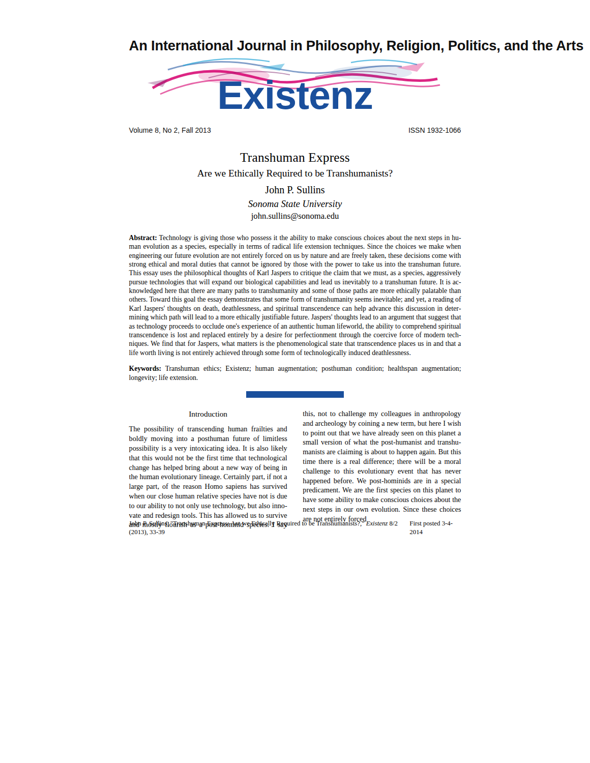An International Journal in Philosophy, Religion, Politics, and the Arts
Existenz
Volume 8, No 2, Fall 2013 ISSN 1932-1066
Transhuman Express
Are we Ethically Required to be Transhumanists?
John P. Sullins
Sonoma State University
john.sullins@sonoma.edu
Abstract: Technology is giving those who possess it the ability to make conscious choices about the next steps in human evolution as a species, especially in terms of radical life extension techniques. Since the choices we make when engineering our future evolution are not entirely forced on us by nature and are freely taken, these decisions come with strong ethical and moral duties that cannot be ignored by those with the power to take us into the transhuman future. This essay uses the philosophical thoughts of Karl Jaspers to critique the claim that we must, as a species, aggressively pursue technologies that will expand our biological capabilities and lead us inevitably to a transhuman future. It is acknowledged here that there are many paths to transhumanity and some of those paths are more ethically palatable than others. Toward this goal the essay demonstrates that some form of transhumanity seems inevitable; and yet, a reading of Karl Jaspers' thoughts on death, deathlessness, and spiritual transcendence can help advance this discussion in determining which path will lead to a more ethically justifiable future. Jaspers' thoughts lead to an argument that suggest that as technology proceeds to occlude one's experience of an authentic human lifeworld, the ability to comprehend spiritual transcendence is lost and replaced entirely by a desire for perfectionment through the coercive force of modern techniques. We find that for Jaspers, what matters is the phenomenological state that transcendence places us in and that a life worth living is not entirely achieved through some form of technologically induced deathlessness.
Keywords: Transhuman ethics; Existenz; human augmentation; posthuman condition; healthspan augmentation; longevity; life extension.
Introduction
The possibility of transcending human frailties and boldly moving into a posthuman future of limitless possibility is a very intoxicating idea. It is also likely that this would not be the first time that technological change has helped bring about a new way of being in the human evolutionary lineage. Certainly part, if not a large part, of the reason Homo sapiens has survived when our close human relative species have not is due to our ability to not only use technology, but also innovate and redesign tools. This has allowed us to survive and mostly flourish as a post-hominid species. I say this, not to challenge my colleagues in anthropology and archeology by coining a new term, but here I wish to point out that we have already seen on this planet a small version of what the post-humanist and transhumanists are claiming is about to happen again. But this time there is a real difference; there will be a moral challenge to this evolutionary event that has never happened before. We post-hominids are in a special predicament. We are the first species on this planet to have some ability to make conscious choices about the next steps in our own evolution. Since these choices are not entirely forced
John P. Sullins, "Transhuman Express: Are we Ethically Required to be Transhumanists?," Existenz 8/2 (2013), 33-39 First posted 3-4-2014